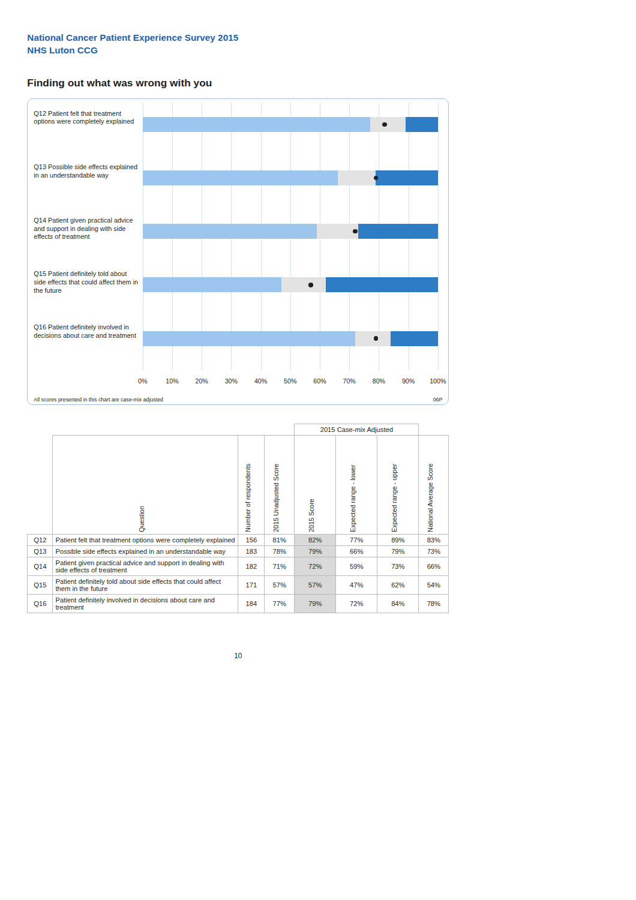National Cancer Patient Experience Survey 2015
NHS Luton CCG
Finding out what was wrong with you
Q12 Patient felt that treatment options were completely explained
Q13 Possible side effects explained in an understandable way
Q14 Patient given practical advice and support in dealing with side effects of treatment
Q15 Patient definitely told about side effects that could affect them in the future
Q16 Patient definitely involved in decisions about care and treatment
0% 10% 20% 30% 40% 50% 60% 70% 80% 90% 100%
All scores presented in this chart are case-mix adjusted 06P
| | 2015 Case-mix Adjusted | |
| | Question | Number of respondents | 2015 Unadjusted Score | 2015 Score | Expected range - lower | Expected range - upper | National Average Score |
| Q12 | Patient felt that treatment options were completely explained | 156 | 81% | 82% | 77% | 89% | 83% |
| Q13 | Possible side effects explained in an understandable way | 183 | 78% | 79% | 66% | 79% | 73% |
| Q14 | Patient given practical advice and support in dealing with side effects of treatment | 182 | 71% | 72% | 59% | 73% | 66% |
| Q15 | Patient definitely told about side effects that could affect them in the future | 171 | 57% | 57% | 47% | 62% | 54% |
| Q16 | Patient definitely involved in decisions about care and treatment | 184 | 77% | 79% | 72% | 84% | 78% |
10